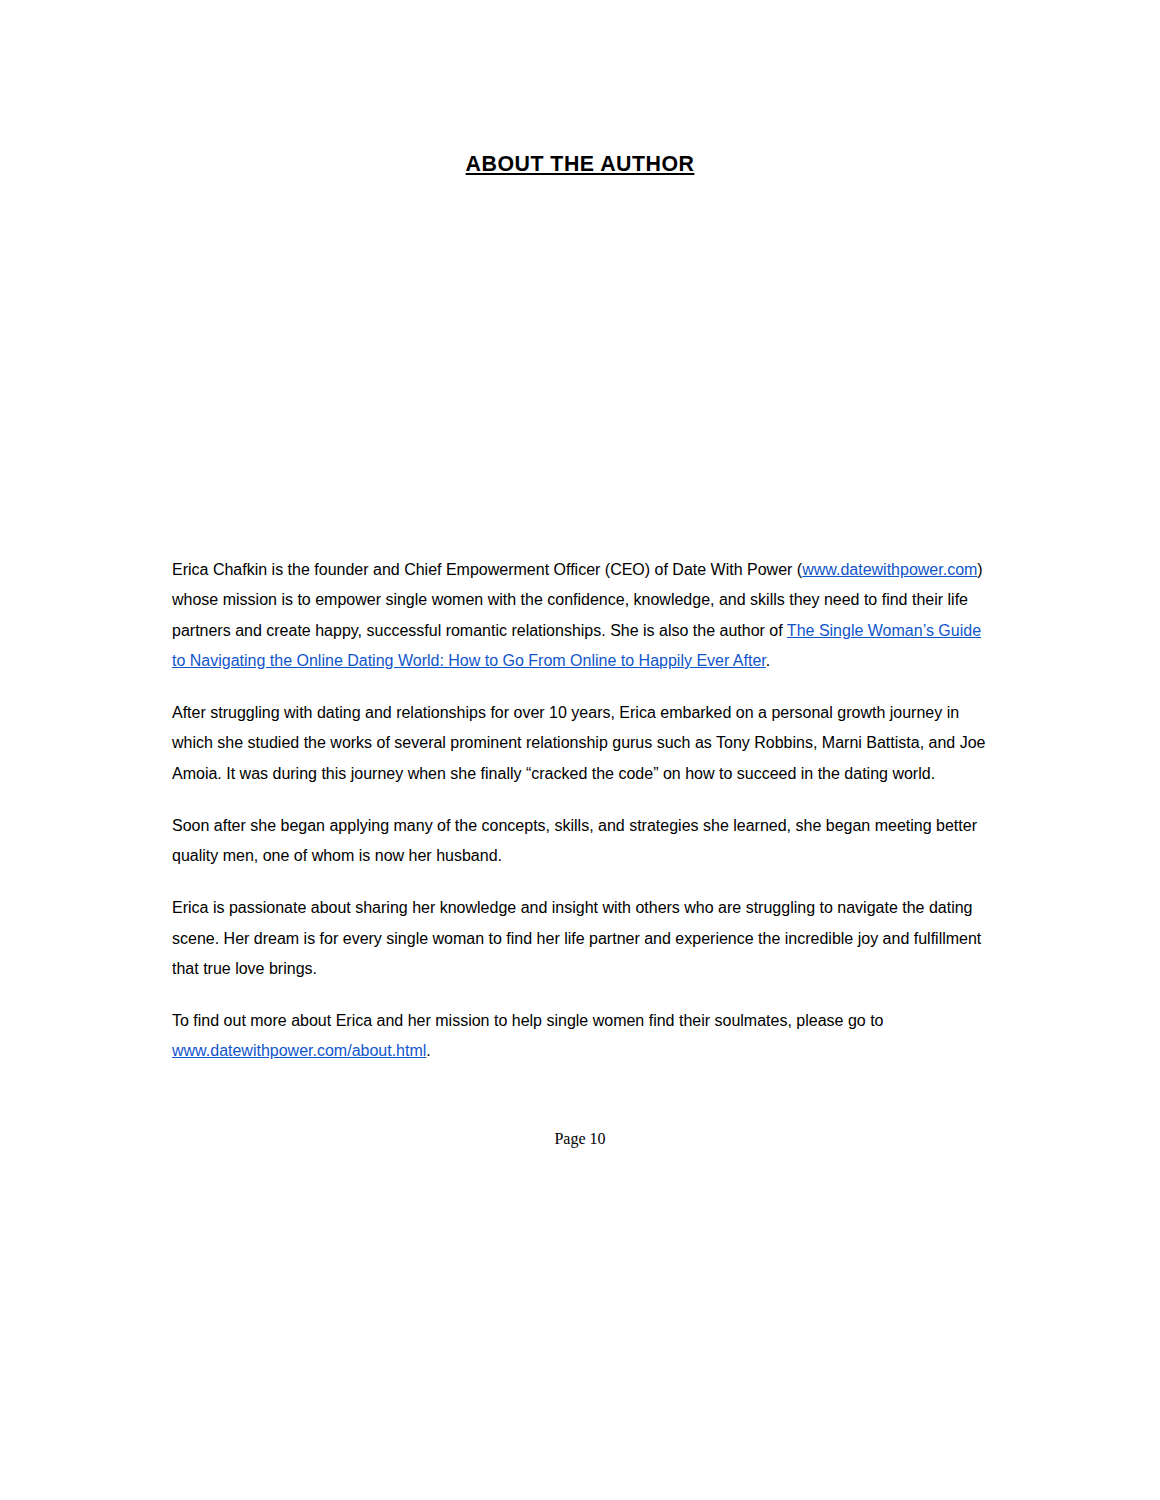ABOUT THE AUTHOR
Erica Chafkin is the founder and Chief Empowerment Officer (CEO) of Date With Power (www.datewithpower.com) whose mission is to empower single women with the confidence, knowledge, and skills they need to find their life partners and create happy, successful romantic relationships. She is also the author of The Single Woman’s Guide to Navigating the Online Dating World: How to Go From Online to Happily Ever After.
After struggling with dating and relationships for over 10 years, Erica embarked on a personal growth journey in which she studied the works of several prominent relationship gurus such as Tony Robbins, Marni Battista, and Joe Amoia. It was during this journey when she finally “cracked the code” on how to succeed in the dating world.
Soon after she began applying many of the concepts, skills, and strategies she learned, she began meeting better quality men, one of whom is now her husband.
Erica is passionate about sharing her knowledge and insight with others who are struggling to navigate the dating scene. Her dream is for every single woman to find her life partner and experience the incredible joy and fulfillment that true love brings.
To find out more about Erica and her mission to help single women find their soulmates, please go to www.datewithpower.com/about.html.
Page 10